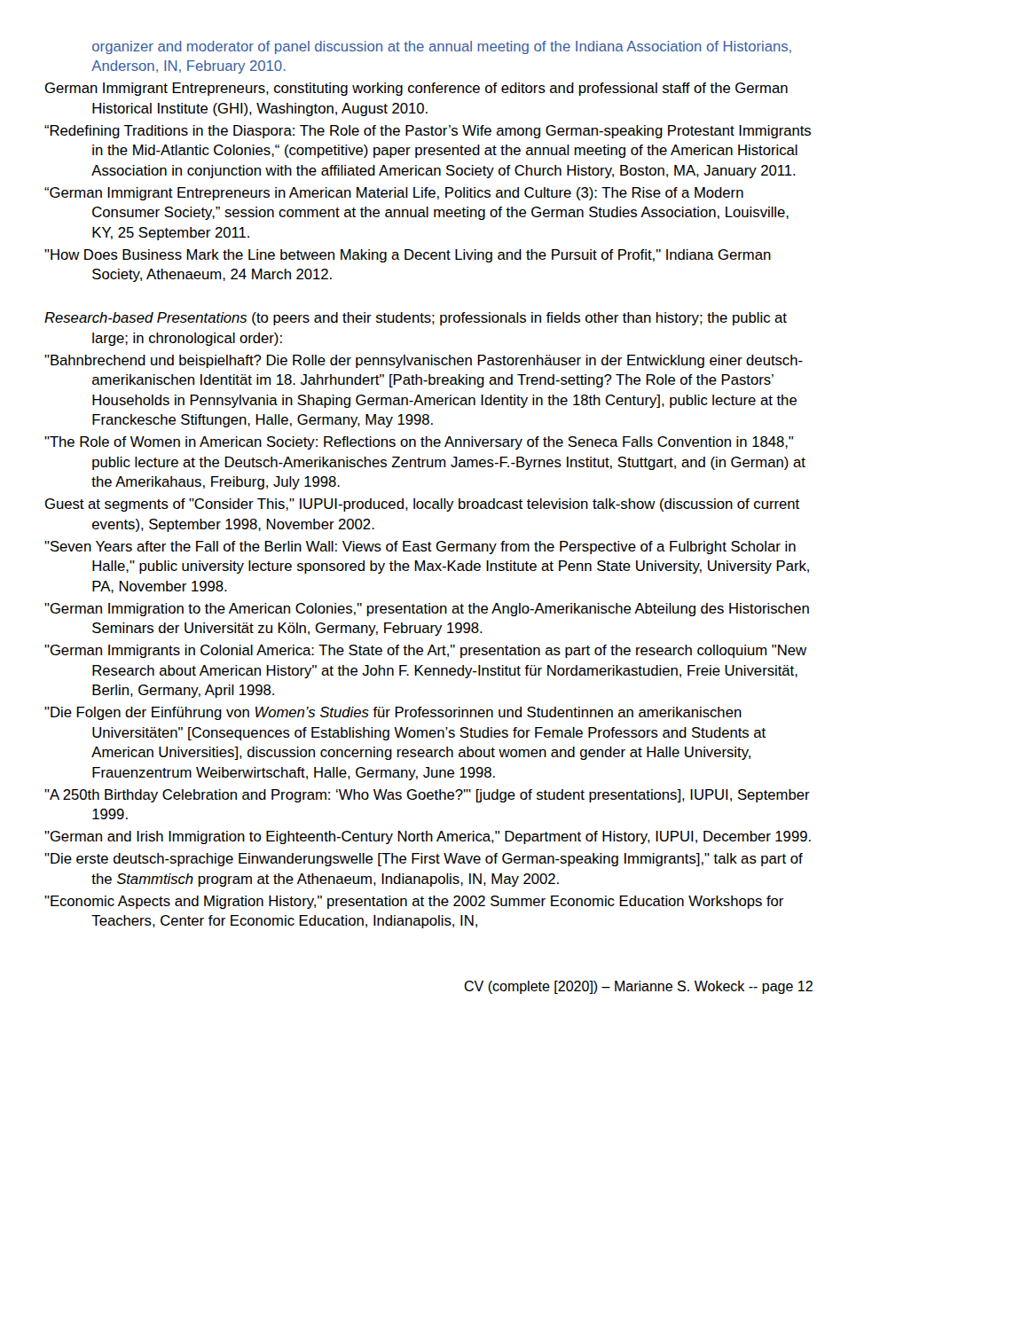organizer and moderator of panel discussion at the annual meeting of the Indiana Association of Historians, Anderson, IN, February 2010.
German Immigrant Entrepreneurs, constituting working conference of editors and professional staff of the German Historical Institute (GHI), Washington, August 2010.
“Redefining Traditions in the Diaspora: The Role of the Pastor’s Wife among German-speaking Protestant Immigrants in the Mid-Atlantic Colonies,“ (competitive) paper presented at the annual meeting of the American Historical Association in conjunction with the affiliated American Society of Church History, Boston, MA, January 2011.
“German Immigrant Entrepreneurs in American Material Life, Politics and Culture (3): The Rise of a Modern Consumer Society,” session comment at the annual meeting of the German Studies Association, Louisville, KY, 25 September 2011.
"How Does Business Mark the Line between Making a Decent Living and the Pursuit of Profit," Indiana German Society, Athenaeum, 24 March 2012.
Research-based Presentations (to peers and their students; professionals in fields other than history; the public at large; in chronological order):
"Bahnbrechend und beispielhaft? Die Rolle der pennsylvanischen Pastorenhäuser in der Entwicklung einer deutsch-amerikanischen Identität im 18. Jahrhundert" [Path-breaking and Trend-setting? The Role of the Pastors’ Households in Pennsylvania in Shaping German-American Identity in the 18th Century], public lecture at the Franckesche Stiftungen, Halle, Germany, May 1998.
"The Role of Women in American Society: Reflections on the Anniversary of the Seneca Falls Convention in 1848," public lecture at the Deutsch-Amerikanisches Zentrum James-F.-Byrnes Institut, Stuttgart, and (in German) at the Amerikahaus, Freiburg, July 1998.
Guest at segments of "Consider This," IUPUI-produced, locally broadcast television talk-show (discussion of current events), September 1998, November 2002.
"Seven Years after the Fall of the Berlin Wall: Views of East Germany from the Perspective of a Fulbright Scholar in Halle," public university lecture sponsored by the Max-Kade Institute at Penn State University, University Park, PA, November 1998.
"German Immigration to the American Colonies," presentation at the Anglo-Amerikanische Abteilung des Historischen Seminars der Universität zu Köln, Germany, February 1998.
"German Immigrants in Colonial America: The State of the Art," presentation as part of the research colloquium "New Research about American History" at the John F. Kennedy-Institut für Nordamerikastudien, Freie Universität, Berlin, Germany, April 1998.
"Die Folgen der Einführung von Women’s Studies für Professorinnen und Studentinnen an amerikanischen Universitäten" [Consequences of Establishing Women’s Studies for Female Professors and Students at American Universities], discussion concerning research about women and gender at Halle University, Frauenzentrum Weiberwirtschaft, Halle, Germany, June 1998.
"A 250th Birthday Celebration and Program: ‘Who Was Goethe?'" [judge of student presentations], IUPUI, September 1999.
"German and Irish Immigration to Eighteenth-Century North America," Department of History, IUPUI, December 1999.
"Die erste deutsch-sprachige Einwanderungswelle [The First Wave of German-speaking Immigrants]," talk as part of the Stammtisch program at the Athenaeum, Indianapolis, IN, May 2002.
"Economic Aspects and Migration History," presentation at the 2002 Summer Economic Education Workshops for Teachers, Center for Economic Education, Indianapolis, IN,
CV (complete [2020]) – Marianne S. Wokeck -- page 12